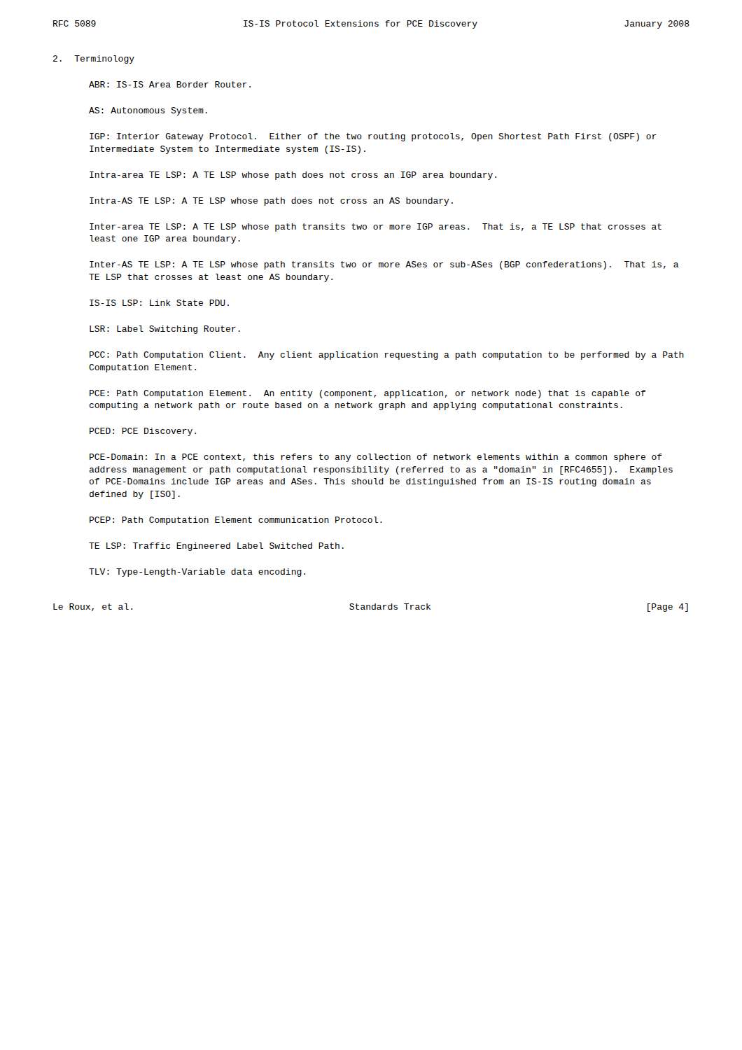RFC 5089 IS-IS Protocol Extensions for PCE Discovery January 2008
2. Terminology
ABR: IS-IS Area Border Router.
AS: Autonomous System.
IGP: Interior Gateway Protocol. Either of the two routing protocols, Open Shortest Path First (OSPF) or Intermediate System to Intermediate system (IS-IS).
Intra-area TE LSP: A TE LSP whose path does not cross an IGP area boundary.
Intra-AS TE LSP: A TE LSP whose path does not cross an AS boundary.
Inter-area TE LSP: A TE LSP whose path transits two or more IGP areas. That is, a TE LSP that crosses at least one IGP area boundary.
Inter-AS TE LSP: A TE LSP whose path transits two or more ASes or sub-ASes (BGP confederations). That is, a TE LSP that crosses at least one AS boundary.
IS-IS LSP: Link State PDU.
LSR: Label Switching Router.
PCC: Path Computation Client. Any client application requesting a path computation to be performed by a Path Computation Element.
PCE: Path Computation Element. An entity (component, application, or network node) that is capable of computing a network path or route based on a network graph and applying computational constraints.
PCED: PCE Discovery.
PCE-Domain: In a PCE context, this refers to any collection of network elements within a common sphere of address management or path computational responsibility (referred to as a "domain" in [RFC4655]). Examples of PCE-Domains include IGP areas and ASes. This should be distinguished from an IS-IS routing domain as defined by [ISO].
PCEP: Path Computation Element communication Protocol.
TE LSP: Traffic Engineered Label Switched Path.
TLV: Type-Length-Variable data encoding.
Le Roux, et al. Standards Track [Page 4]